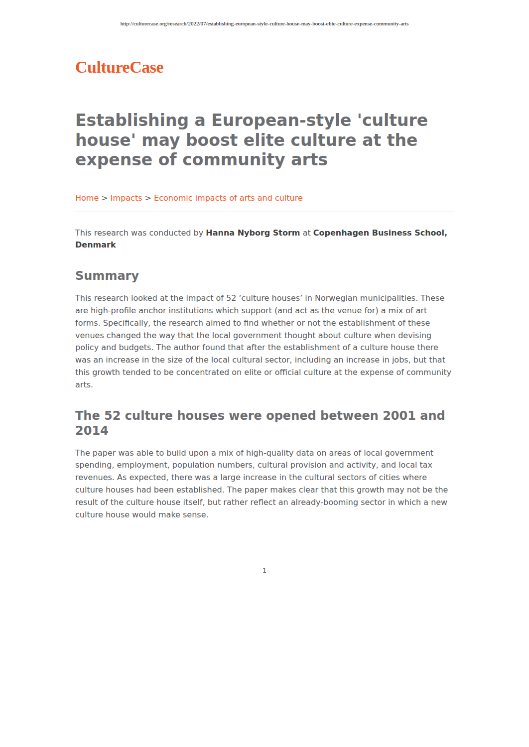http://culturecase.org/research/2022/07/establishing-european-style-culture-house-may-boost-elite-culture-expense-community-arts
CultureCase
Establishing a European-style 'culture house' may boost elite culture at the expense of community arts
Home > Impacts > Economic impacts of arts and culture
This research was conducted by Hanna Nyborg Storm at Copenhagen Business School, Denmark
Summary
This research looked at the impact of 52 ‘culture houses’ in Norwegian municipalities. These are high-profile anchor institutions which support (and act as the venue for) a mix of art forms. Specifically, the research aimed to find whether or not the establishment of these venues changed the way that the local government thought about culture when devising policy and budgets. The author found that after the establishment of a culture house there was an increase in the size of the local cultural sector, including an increase in jobs, but that this growth tended to be concentrated on elite or official culture at the expense of community arts.
The 52 culture houses were opened between 2001 and 2014
The paper was able to build upon a mix of high-quality data on areas of local government spending, employment, population numbers, cultural provision and activity, and local tax revenues. As expected, there was a large increase in the cultural sectors of cities where culture houses had been established. The paper makes clear that this growth may not be the result of the culture house itself, but rather reflect an already-booming sector in which a new culture house would make sense.
1